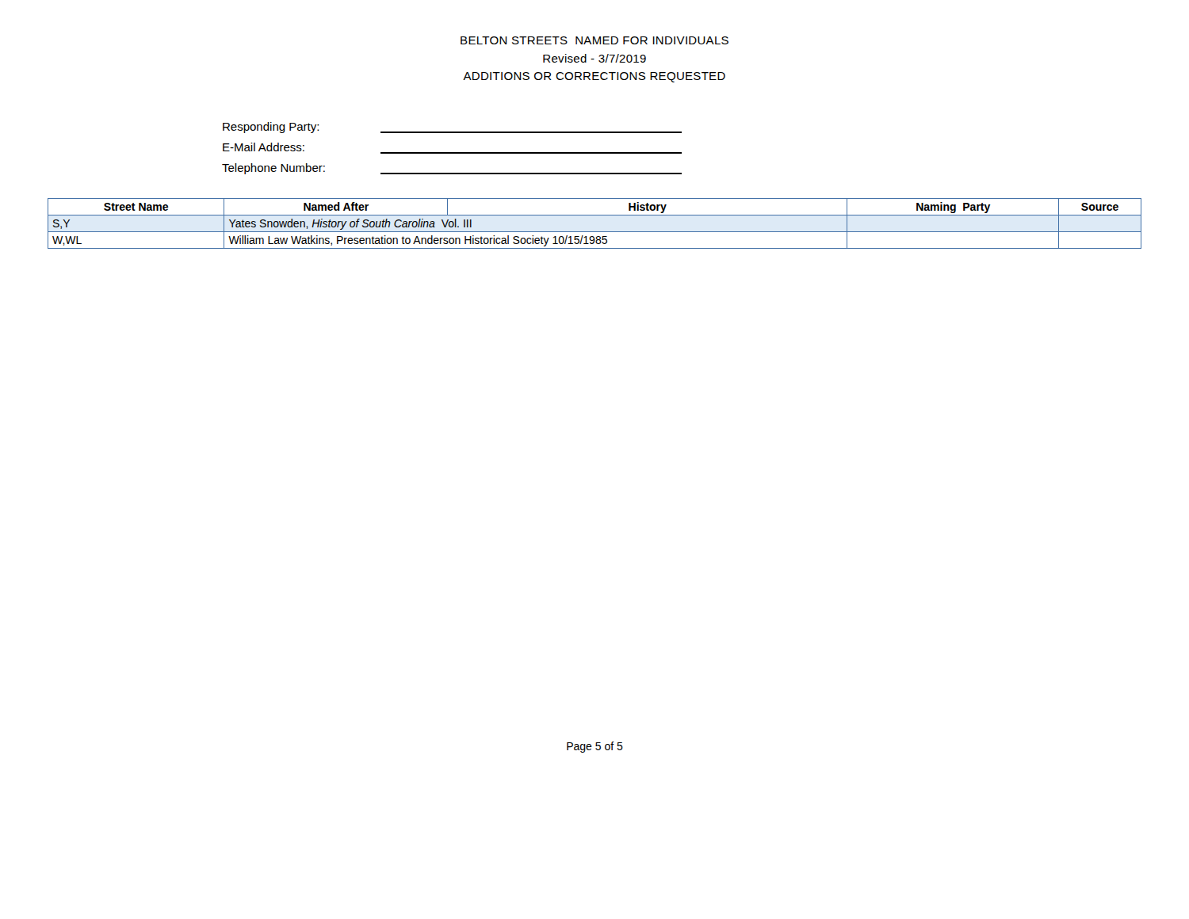BELTON STREETS NAMED FOR INDIVIDUALS
Revised - 3/7/2019
ADDITIONS OR CORRECTIONS REQUESTED
Responding Party:
E-Mail Address:
Telephone Number:
| Street Name | Named After | History | Naming Party | Source |
| --- | --- | --- | --- | --- |
| S,Y | Yates Snowden, History of South Carolina Vol. III | | |
| W,WL | William Law Watkins, Presentation to Anderson Historical Society 10/15/1985 | | |
Page 5 of 5